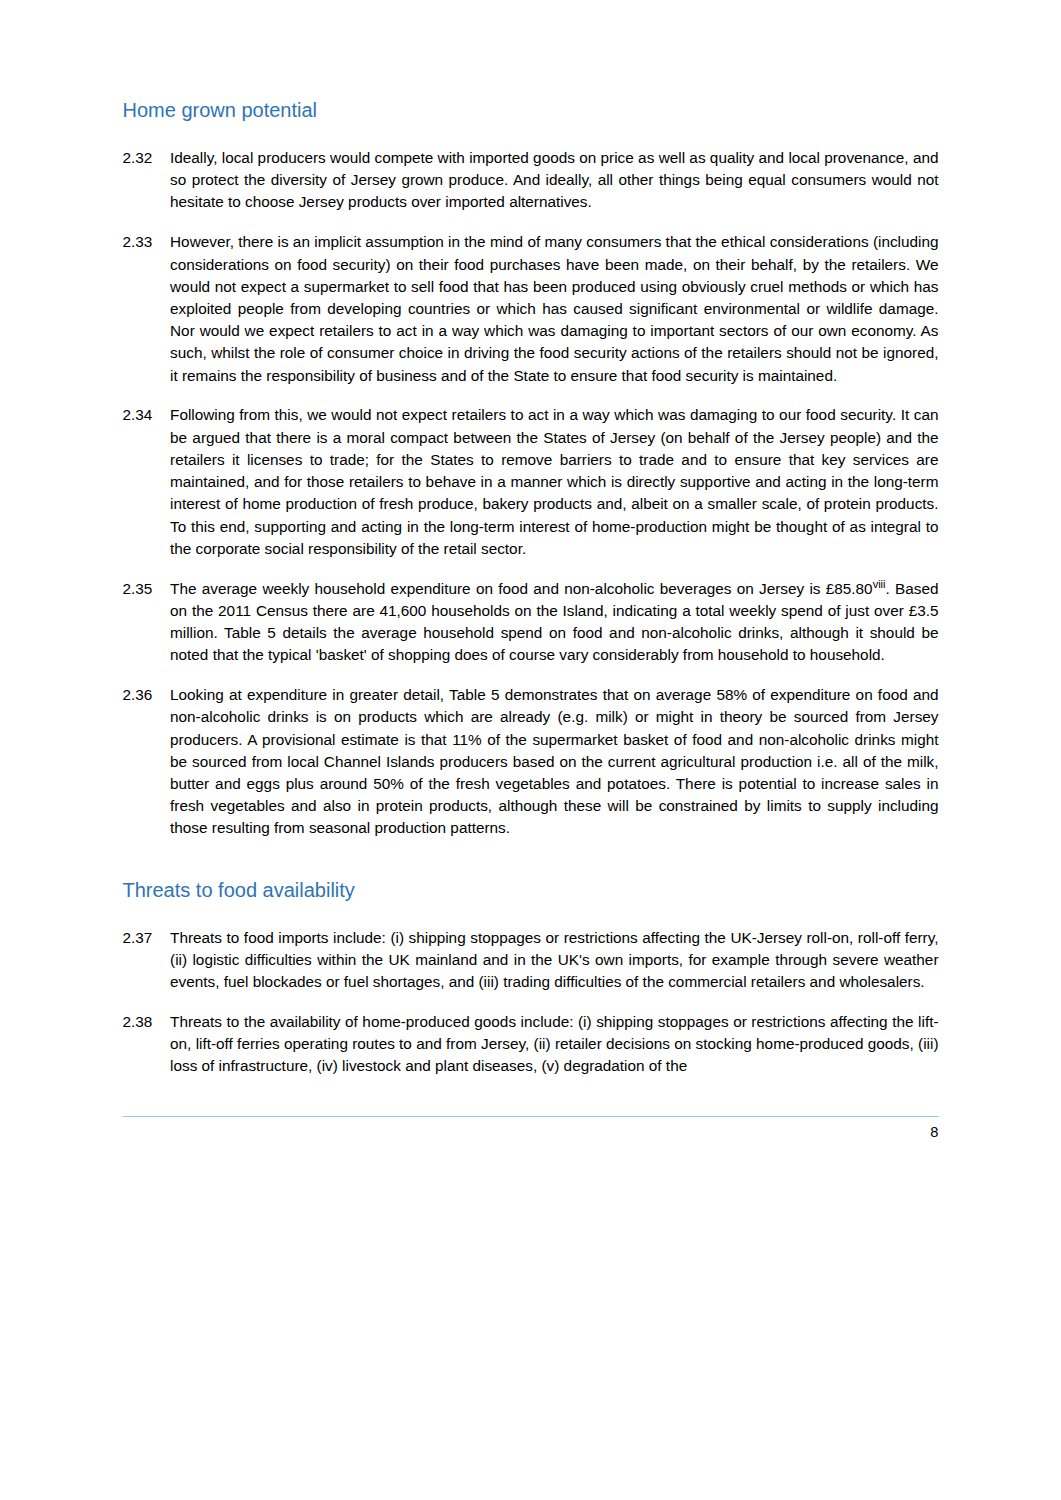Home grown potential
2.32
Ideally, local producers would compete with imported goods on price as well as quality and local provenance, and so protect the diversity of Jersey grown produce. And ideally, all other things being equal consumers would not hesitate to choose Jersey products over imported alternatives.
2.33
However, there is an implicit assumption in the mind of many consumers that the ethical considerations (including considerations on food security) on their food purchases have been made, on their behalf, by the retailers. We would not expect a supermarket to sell food that has been produced using obviously cruel methods or which has exploited people from developing countries or which has caused significant environmental or wildlife damage. Nor would we expect retailers to act in a way which was damaging to important sectors of our own economy. As such, whilst the role of consumer choice in driving the food security actions of the retailers should not be ignored, it remains the responsibility of business and of the State to ensure that food security is maintained.
2.34
Following from this, we would not expect retailers to act in a way which was damaging to our food security. It can be argued that there is a moral compact between the States of Jersey (on behalf of the Jersey people) and the retailers it licenses to trade; for the States to remove barriers to trade and to ensure that key services are maintained, and for those retailers to behave in a manner which is directly supportive and acting in the long-term interest of home production of fresh produce, bakery products and, albeit on a smaller scale, of protein products. To this end, supporting and acting in the long-term interest of home-production might be thought of as integral to the corporate social responsibility of the retail sector.
2.35
The average weekly household expenditure on food and non-alcoholic beverages on Jersey is £85.80viii. Based on the 2011 Census there are 41,600 households on the Island, indicating a total weekly spend of just over £3.5 million. Table 5 details the average household spend on food and non-alcoholic drinks, although it should be noted that the typical 'basket' of shopping does of course vary considerably from household to household.
2.36
Looking at expenditure in greater detail, Table 5 demonstrates that on average 58% of expenditure on food and non-alcoholic drinks is on products which are already (e.g. milk) or might in theory be sourced from Jersey producers. A provisional estimate is that 11% of the supermarket basket of food and non-alcoholic drinks might be sourced from local Channel Islands producers based on the current agricultural production i.e. all of the milk, butter and eggs plus around 50% of the fresh vegetables and potatoes. There is potential to increase sales in fresh vegetables and also in protein products, although these will be constrained by limits to supply including those resulting from seasonal production patterns.
Threats to food availability
2.37
Threats to food imports include: (i) shipping stoppages or restrictions affecting the UK-Jersey roll-on, roll-off ferry, (ii) logistic difficulties within the UK mainland and in the UK's own imports, for example through severe weather events, fuel blockades or fuel shortages, and (iii) trading difficulties of the commercial retailers and wholesalers.
2.38
Threats to the availability of home-produced goods include: (i) shipping stoppages or restrictions affecting the lift-on, lift-off ferries operating routes to and from Jersey, (ii) retailer decisions on stocking home-produced goods, (iii) loss of infrastructure, (iv) livestock and plant diseases, (v) degradation of the
8